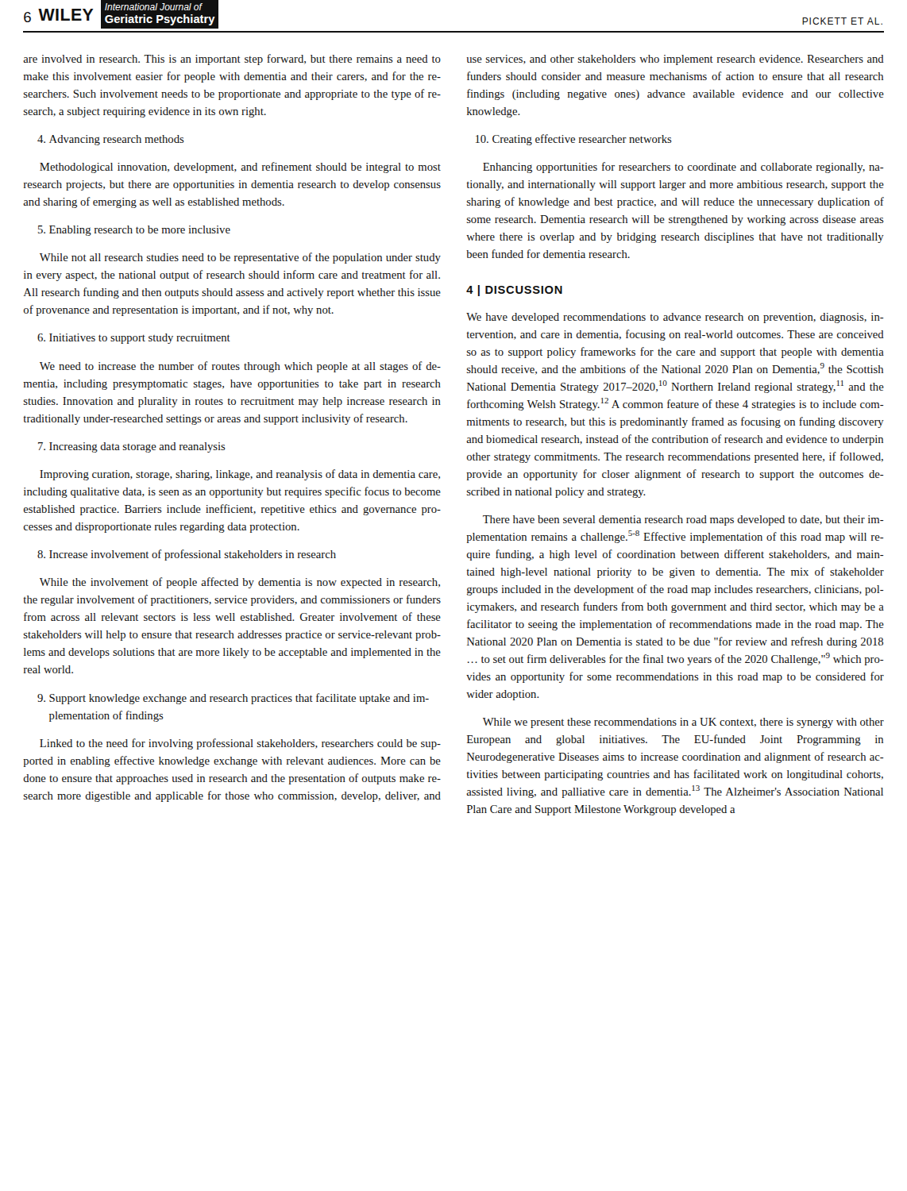6 WILEY International Journal of Geriatric Psychiatry
PICKETT ET AL.
are involved in research. This is an important step forward, but there remains a need to make this involvement easier for people with dementia and their carers, and for the researchers. Such involvement needs to be proportionate and appropriate to the type of research, a subject requiring evidence in its own right.
Advancing research methods
Methodological innovation, development, and refinement should be integral to most research projects, but there are opportunities in dementia research to develop consensus and sharing of emerging as well as established methods.
Enabling research to be more inclusive
While not all research studies need to be representative of the population under study in every aspect, the national output of research should inform care and treatment for all. All research funding and then outputs should assess and actively report whether this issue of provenance and representation is important, and if not, why not.
Initiatives to support study recruitment
We need to increase the number of routes through which people at all stages of dementia, including presymptomatic stages, have opportunities to take part in research studies. Innovation and plurality in routes to recruitment may help increase research in traditionally under-researched settings or areas and support inclusivity of research.
Increasing data storage and reanalysis
Improving curation, storage, sharing, linkage, and reanalysis of data in dementia care, including qualitative data, is seen as an opportunity but requires specific focus to become established practice. Barriers include inefficient, repetitive ethics and governance processes and disproportionate rules regarding data protection.
Increase involvement of professional stakeholders in research
While the involvement of people affected by dementia is now expected in research, the regular involvement of practitioners, service providers, and commissioners or funders from across all relevant sectors is less well established. Greater involvement of these stakeholders will help to ensure that research addresses practice or service-relevant problems and develops solutions that are more likely to be acceptable and implemented in the real world.
Support knowledge exchange and research practices that facilitate uptake and implementation of findings
Linked to the need for involving professional stakeholders, researchers could be supported in enabling effective knowledge exchange with relevant audiences. More can be done to ensure that approaches used in research and the presentation of outputs make research more digestible and applicable for those who commission, develop, deliver, and use services, and other stakeholders who implement research evidence. Researchers and funders should consider and measure mechanisms of action to ensure that all research findings (including negative ones) advance available evidence and our collective knowledge.
Creating effective researcher networks
Enhancing opportunities for researchers to coordinate and collaborate regionally, nationally, and internationally will support larger and more ambitious research, support the sharing of knowledge and best practice, and will reduce the unnecessary duplication of some research. Dementia research will be strengthened by working across disease areas where there is overlap and by bridging research disciplines that have not traditionally been funded for dementia research.
4 | DISCUSSION
We have developed recommendations to advance research on prevention, diagnosis, intervention, and care in dementia, focusing on real-world outcomes. These are conceived so as to support policy frameworks for the care and support that people with dementia should receive, and the ambitions of the National 2020 Plan on Dementia,9 the Scottish National Dementia Strategy 2017–2020,10 Northern Ireland regional strategy,11 and the forthcoming Welsh Strategy.12 A common feature of these 4 strategies is to include commitments to research, but this is predominantly framed as focusing on funding discovery and biomedical research, instead of the contribution of research and evidence to underpin other strategy commitments. The research recommendations presented here, if followed, provide an opportunity for closer alignment of research to support the outcomes described in national policy and strategy.
There have been several dementia research road maps developed to date, but their implementation remains a challenge.5-8 Effective implementation of this road map will require funding, a high level of coordination between different stakeholders, and maintained high-level national priority to be given to dementia. The mix of stakeholder groups included in the development of the road map includes researchers, clinicians, policymakers, and research funders from both government and third sector, which may be a facilitator to seeing the implementation of recommendations made in the road map. The National 2020 Plan on Dementia is stated to be due "for review and refresh during 2018 … to set out firm deliverables for the final two years of the 2020 Challenge,"9 which provides an opportunity for some recommendations in this road map to be considered for wider adoption.
While we present these recommendations in a UK context, there is synergy with other European and global initiatives. The EU-funded Joint Programming in Neurodegenerative Diseases aims to increase coordination and alignment of research activities between participating countries and has facilitated work on longitudinal cohorts, assisted living, and palliative care in dementia.13 The Alzheimer's Association National Plan Care and Support Milestone Workgroup developed a